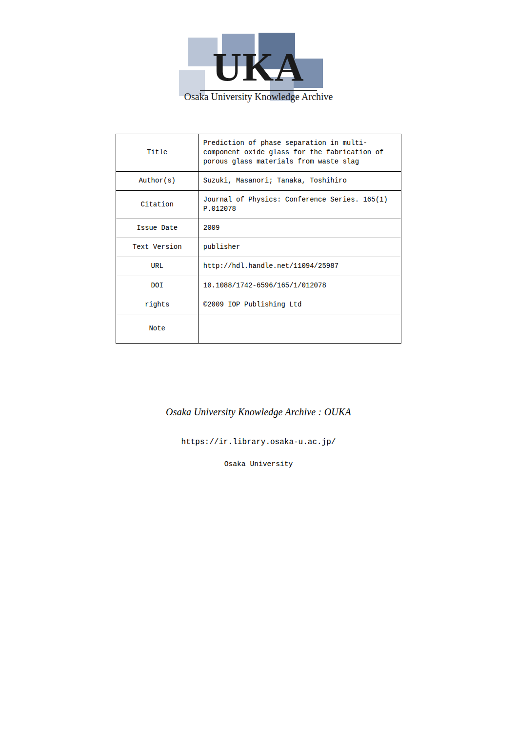UKA
Osaka University Knowledge Archive
| Title | Prediction of phase separation in multi-component oxide glass for the fabrication of porous glass materials from waste slag |
| Author(s) | Suzuki, Masanori; Tanaka, Toshihiro |
| Citation | Journal of Physics: Conference Series. 165(1) P.012078 |
| Issue Date | 2009 |
| Text Version | publisher |
| URL | http://hdl.handle.net/11094/25987 |
| DOI | 10.1088/1742-6596/165/1/012078 |
| rights | ©2009 IOP Publishing Ltd |
| Note | |
Osaka University Knowledge Archive : OUKA
https://ir.library.osaka-u.ac.jp/
Osaka University